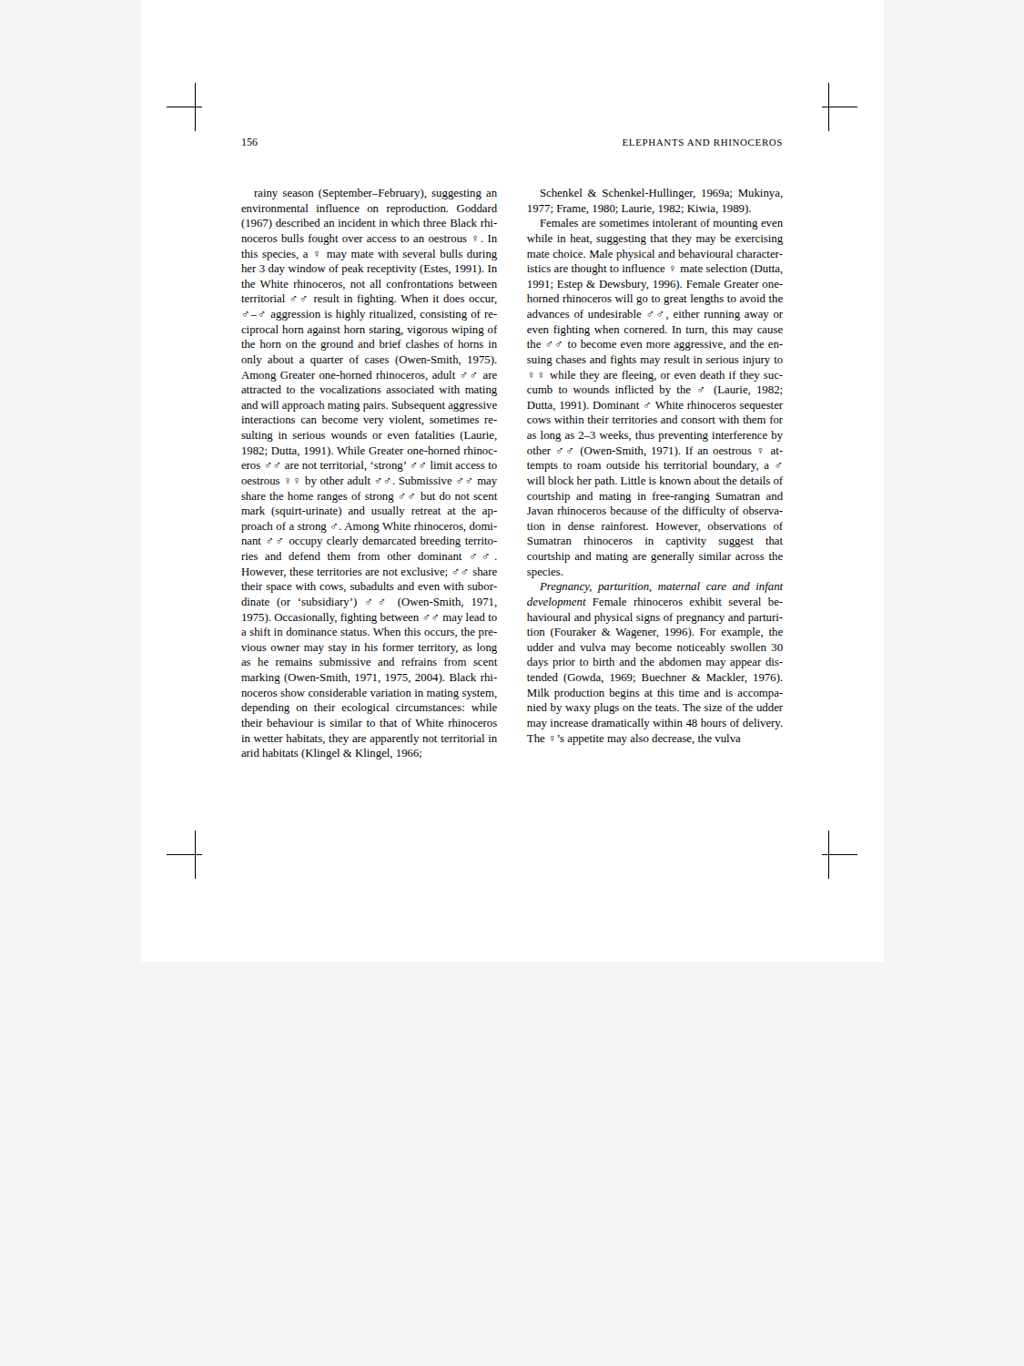156 Elephants and Rhinoceros
rainy season (September–February), suggesting an environmental influence on reproduction. Goddard (1967) described an incident in which three Black rhinoceros bulls fought over access to an oestrous ♀. In this species, a ♀ may mate with several bulls during her 3 day window of peak receptivity (Estes, 1991). In the White rhinoceros, not all confrontations between territorial ♂♂ result in fighting. When it does occur, ♂–♂ aggression is highly ritualized, consisting of reciprocal horn against horn staring, vigorous wiping of the horn on the ground and brief clashes of horns in only about a quarter of cases (Owen-Smith, 1975). Among Greater one-horned rhinoceros, adult ♂♂ are attracted to the vocalizations associated with mating and will approach mating pairs. Subsequent aggressive interactions can become very violent, sometimes resulting in serious wounds or even fatalities (Laurie, 1982; Dutta, 1991). While Greater one-horned rhinoceros ♂♂ are not territorial, ‘strong’ ♂♂ limit access to oestrous ♀♀ by other adult ♂♂. Submissive ♂♂ may share the home ranges of strong ♂♂ but do not scent mark (squirt-urinate) and usually retreat at the approach of a strong ♂. Among White rhinoceros, dominant ♂♂ occupy clearly demarcated breeding territories and defend them from other dominant ♂♂. However, these territories are not exclusive; ♂♂ share their space with cows, subadults and even with subordinate (or ‘subsidiary’) ♂♂ (Owen-Smith, 1971, 1975). Occasionally, fighting between ♂♂ may lead to a shift in dominance status. When this occurs, the previous owner may stay in his former territory, as long as he remains submissive and refrains from scent marking (Owen-Smith, 1971, 1975, 2004). Black rhinoceros show considerable variation in mating system, depending on their ecological circumstances: while their behaviour is similar to that of White rhinoceros in wetter habitats, they are apparently not territorial in arid habitats (Klingel & Klingel, 1966;
Schenkel & Schenkel-Hullinger, 1969a; Mukinya, 1977; Frame, 1980; Laurie, 1982; Kiwia, 1989).
Females are sometimes intolerant of mounting even while in heat, suggesting that they may be exercising mate choice. Male physical and behavioural characteristics are thought to influence ♀ mate selection (Dutta, 1991; Estep & Dewsbury, 1996). Female Greater one-horned rhinoceros will go to great lengths to avoid the advances of undesirable ♂♂, either running away or even fighting when cornered. In turn, this may cause the ♂♂ to become even more aggressive, and the ensuing chases and fights may result in serious injury to ♀♀ while they are fleeing, or even death if they succumb to wounds inflicted by the ♂ (Laurie, 1982; Dutta, 1991). Dominant ♂ White rhinoceros sequester cows within their territories and consort with them for as long as 2–3 weeks, thus preventing interference by other ♂♂ (Owen-Smith, 1971). If an oestrous ♀ attempts to roam outside his territorial boundary, a ♂ will block her path. Little is known about the details of courtship and mating in free-ranging Sumatran and Javan rhinoceros because of the difficulty of observation in dense rainforest. However, observations of Sumatran rhinoceros in captivity suggest that courtship and mating are generally similar across the species.
Pregnancy, parturition, maternal care and infant development Female rhinoceros exhibit several behavioural and physical signs of pregnancy and parturition (Fouraker & Wagener, 1996). For example, the udder and vulva may become noticeably swollen 30 days prior to birth and the abdomen may appear distended (Gowda, 1969; Buechner & Mackler, 1976). Milk production begins at this time and is accompanied by waxy plugs on the teats. The size of the udder may increase dramatically within 48 hours of delivery. The ♀’s appetite may also decrease, the vulva